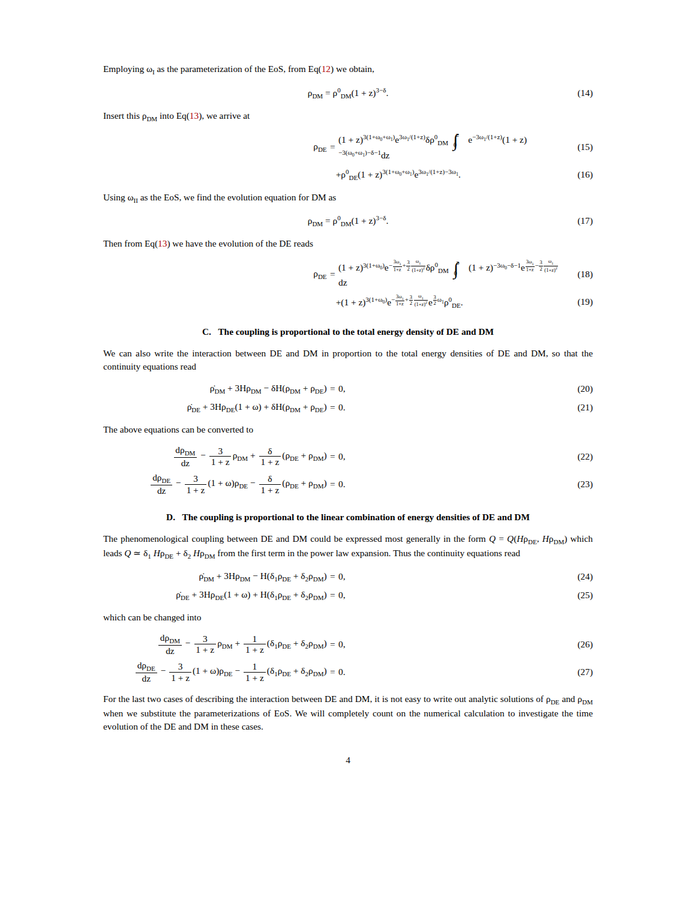Employing ωI as the parameterization of the EoS, from Eq(12) we obtain,
ρDM = ρ0DM(1 + z)3−δ.
(14)
Insert this ρDM into Eq(13), we arrive at
ρDE
=
(1 + z)3(1+ω0+ω1)e3ω1/(1+z)δρ0DM ∫z 0 e−3ω1/(1+z)(1 + z)−3(ω0+ω1)−δ−1dz
(15)
+ρ0DE(1 + z)3(1+ω0+ω1)e3ω1/(1+z)−3ω1.
(16)
Using ωII as the EoS, we find the evolution equation for DM as
ρDM = ρ0DM(1 + z)3−δ.
(17)
Then from Eq(13) we have the evolution of the DE reads
ρDE
=
(1 + z)3(1+ω0)e−3ω11+z+32 ω1(1+z)2δρ0DM ∫z 0 (1 + z)−3ω0−δ−1e3ω11+z−32 ω1(1+z)2dz
(18)
+(1 + z)3(1+ω0)e−3ω11+z+32 ω1(1+z)2e32ω1ρ0DE.
(19)
C. The coupling is proportional to the total energy density of DE and DM
We can also write the interaction between DE and DM in proportion to the total energy densities of DE and DM, so that the continuity equations read
ρ̇DM + 3HρDM − δH(ρDM + ρDE)
=
0,
(20)
ρ̇DE + 3HρDE(1 + ω) + δH(ρDM + ρDE)
=
0.
(21)
The above equations can be converted to
dρDM dz − 31 + zρDM + δ 1 + z(ρDE + ρDM)
=
0,
(22)
dρDE dz − 31 + z(1 + ω)ρDE − δ 1 + z(ρDE + ρDM)
=
0.
(23)
D. The coupling is proportional to the linear combination of energy densities of DE and DM
The phenomenological coupling between DE and DM could be expressed most generally in the form Q = Q(HρDE, HρDM) which leads Q ≃ δ1 HρDE + δ2 HρDM from the first term in the power law expansion. Thus the continuity equations read
ρ̇DM + 3HρDM − H(δ1ρDE + δ2ρDM)
=
0,
(24)
ρ̇DE + 3HρDE(1 + ω) + H(δ1ρDE + δ2ρDM)
=
0,
(25)
which can be changed into
dρDM dz − 31 + zρDM + 11 + z(δ1ρDE + δ2ρDM)
=
0,
(26)
dρDE dz − 31 + z(1 + ω)ρDE − 11 + z(δ1ρDE + δ2ρDM)
=
0.
(27)
For the last two cases of describing the interaction between DE and DM, it is not easy to write out analytic solutions of ρDE and ρDM when we substitute the parameterizations of EoS. We will completely count on the numerical calculation to investigate the time evolution of the DE and DM in these cases.
4